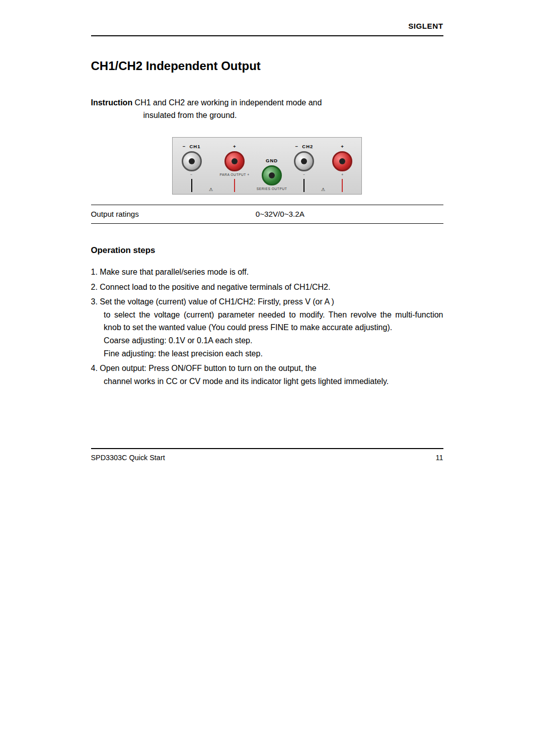SIGLENT
CH1/CH2 Independent Output
Instruction CH1 and CH2 are working in independent mode and insulated from the ground.
− CH1
−
⚠
+
PARA OUTPUT +
GND
SERIES OUTPUT
− CH2
−
⚠
+
+
| Output ratings | 0~32V/0~3.2A |
Operation steps
Make sure that parallel/series mode is off.
Connect load to the positive and negative terminals of CH1/CH2.
Set the voltage (current) value of CH1/CH2: Firstly, press V (or A ) to select the voltage (current) parameter needed to modify. Then revolve the multi-function knob to set the wanted value (You could press FINE to make accurate adjusting). Coarse adjusting: 0.1V or 0.1A each step. Fine adjusting: the least precision each step.
Open output: Press ON/OFF button to turn on the output, the channel works in CC or CV mode and its indicator light gets lighted immediately.
SPD3303C Quick Start 11